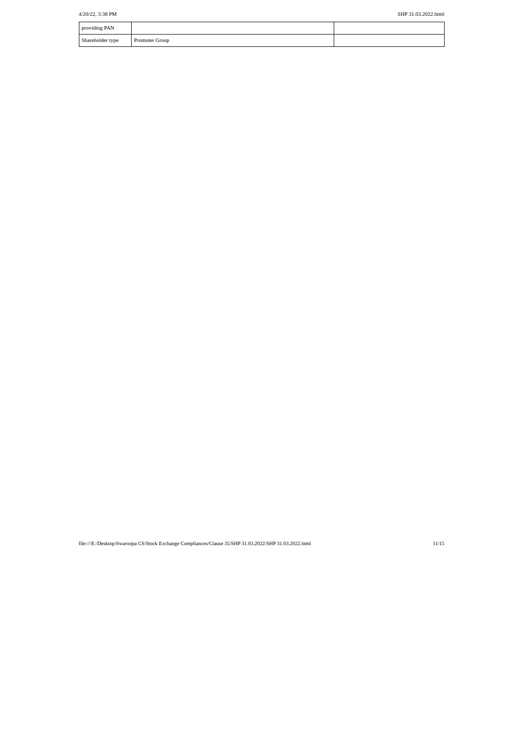4/20/22, 3:38 PM
SHP 31.03.2022.html
| providing PAN | | |
| Shareholder type | Promoter Group | |
file:///E:/Desktop/Swaroopa CS/Stock Exchange Compliances/Clause 35/SHP 31.03.2022/SHP 31.03.2022.html
11/15